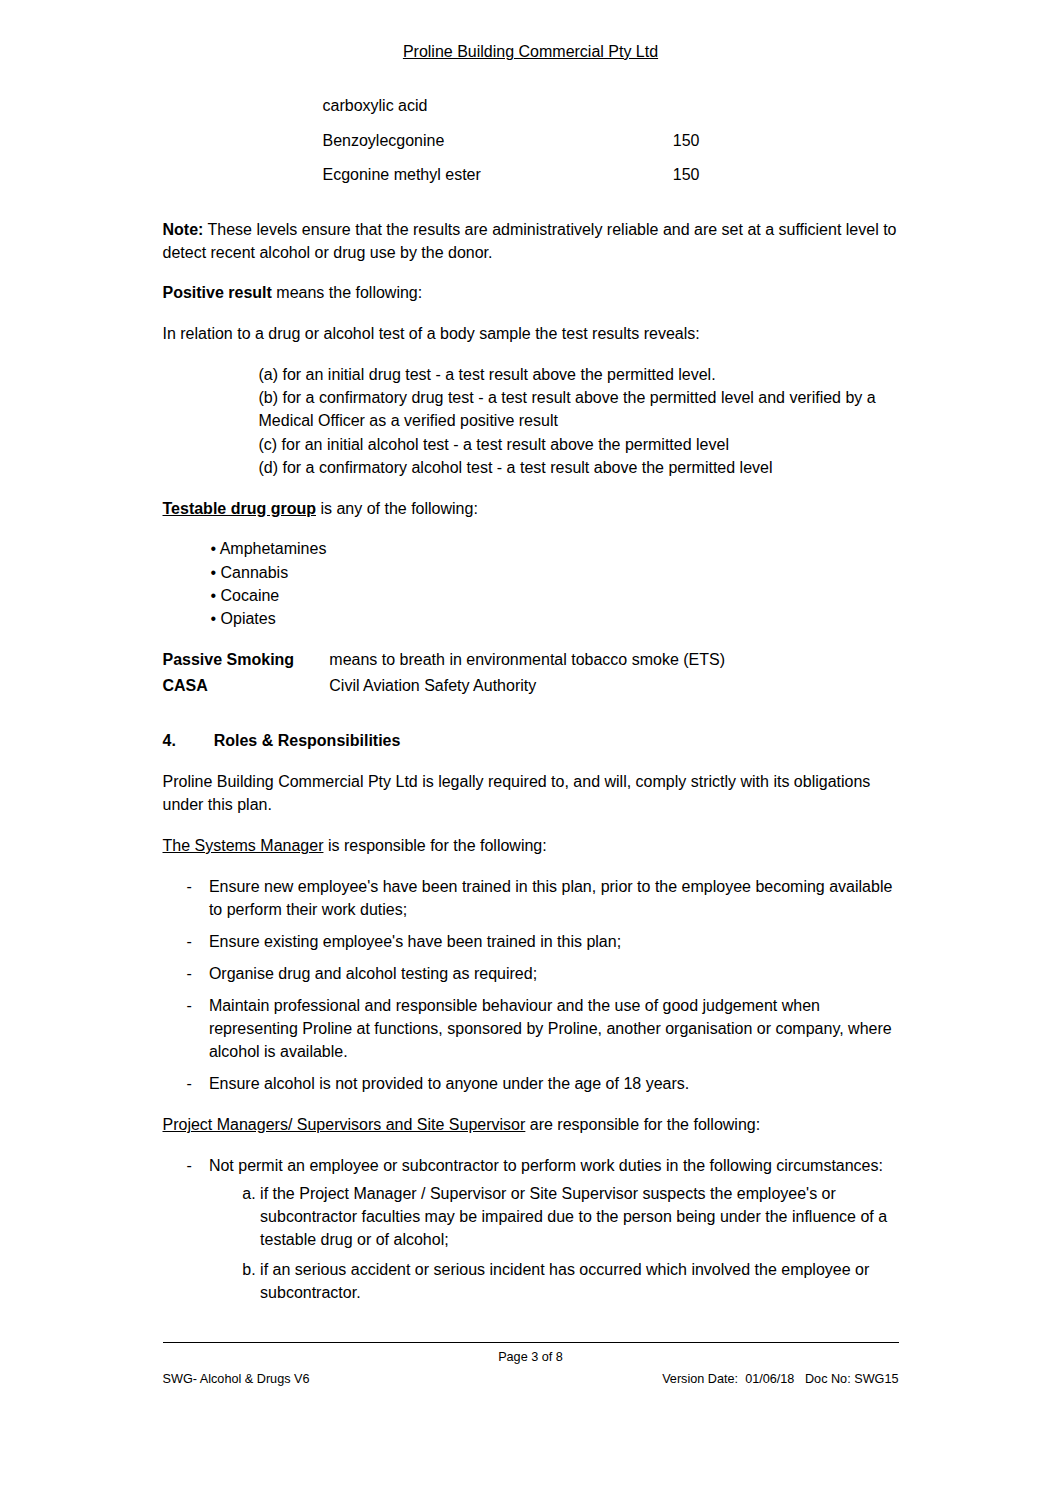Proline Building Commercial Pty Ltd
| carboxylic acid | |
| Benzoylecgonine | 150 |
| Ecgonine methyl ester | 150 |
Note: These levels ensure that the results are administratively reliable and are set at a sufficient level to detect recent alcohol or drug use by the donor.
Positive result means the following:
In relation to a drug or alcohol test of a body sample the test results reveals:
(a) for an initial drug test - a test result above the permitted level.
(b) for a confirmatory drug test - a test result above the permitted level and verified by a Medical Officer as a verified positive result
(c) for an initial alcohol test - a test result above the permitted level
(d) for a confirmatory alcohol test - a test result above the permitted level
Testable drug group is any of the following:
Amphetamines
Cannabis
Cocaine
Opiates
| Passive Smoking | means to breath in environmental tobacco smoke (ETS) |
| CASA | Civil Aviation Safety Authority |
4. Roles & Responsibilities
Proline Building Commercial Pty Ltd is legally required to, and will, comply strictly with its obligations under this plan.
The Systems Manager is responsible for the following:
Ensure new employee's have been trained in this plan, prior to the employee becoming available to perform their work duties;
Ensure existing employee's have been trained in this plan;
Organise drug and alcohol testing as required;
Maintain professional and responsible behaviour and the use of good judgement when representing Proline at functions, sponsored by Proline, another organisation or company, where alcohol is available.
Ensure alcohol is not provided to anyone under the age of 18 years.
Project Managers/ Supervisors and Site Supervisor are responsible for the following:
Not permit an employee or subcontractor to perform work duties in the following circumstances:
if the Project Manager / Supervisor or Site Supervisor suspects the employee's or subcontractor faculties may be impaired due to the person being under the influence of a testable drug or of alcohol;
if an serious accident or serious incident has occurred which involved the employee or subcontractor.
Page 3 of 8
SWG- Alcohol & Drugs V6 Version Date: 01/06/18 Doc No: SWG15